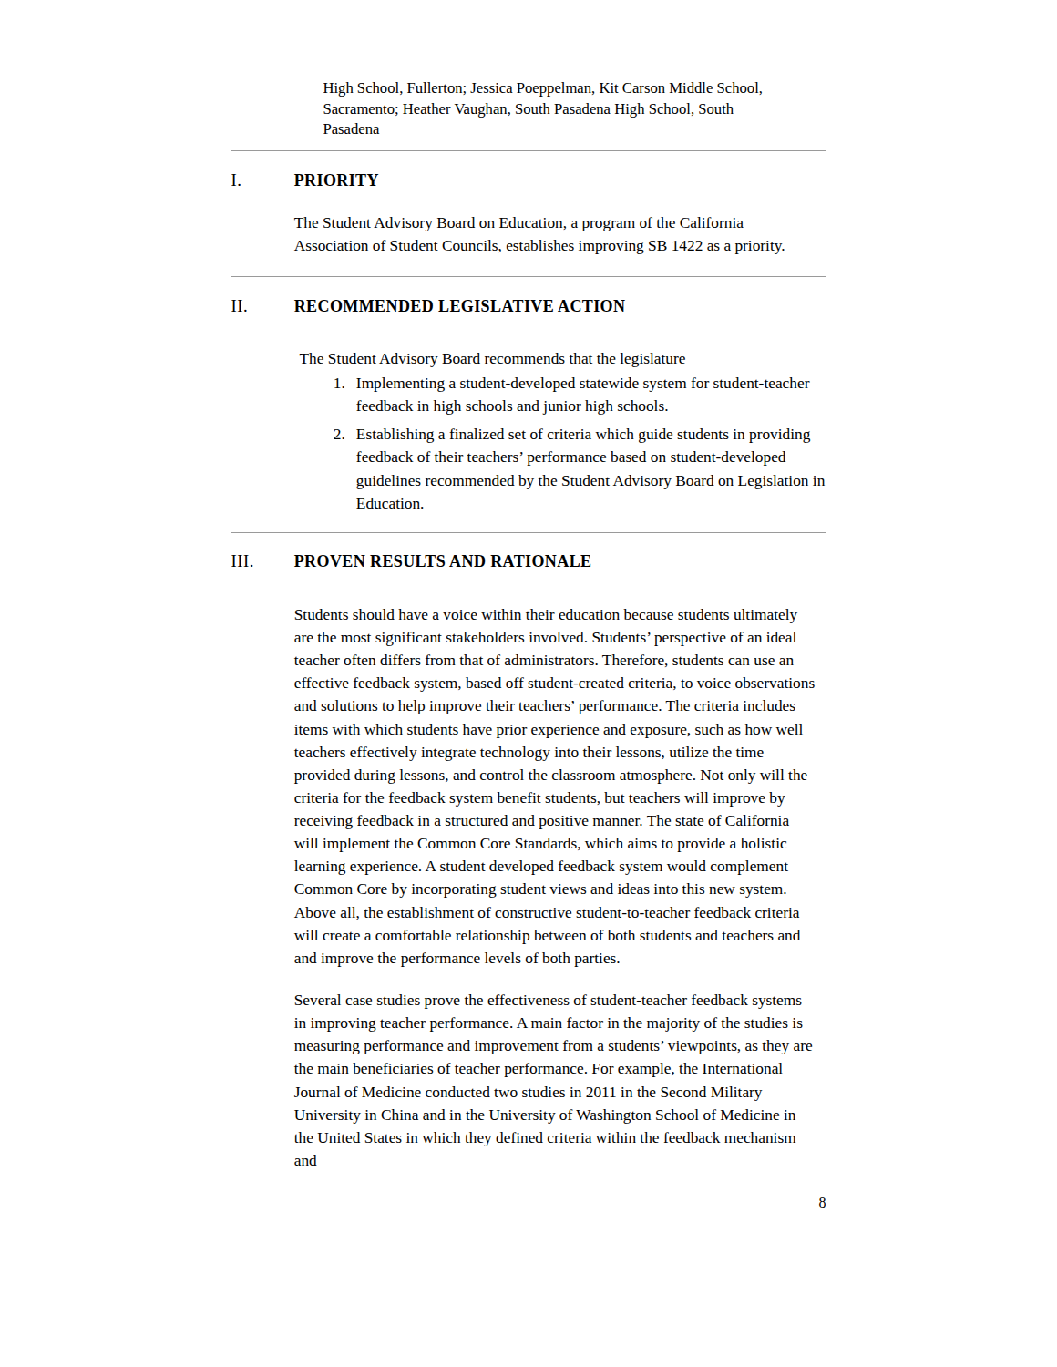High School, Fullerton; Jessica Poeppelman, Kit Carson Middle School, Sacramento; Heather Vaughan, South Pasadena High School, South Pasadena
I.
PRIORITY
The Student Advisory Board on Education, a program of the California Association of Student Councils, establishes improving SB 1422 as a priority.
II.
RECOMMENDED LEGISLATIVE ACTION
The Student Advisory Board recommends that the legislature
Implementing a student-developed statewide system for student-teacher feedback in high schools and junior high schools.
Establishing a finalized set of criteria which guide students in providing feedback of their teachers’ performance based on student-developed guidelines recommended by the Student Advisory Board on Legislation in Education.
III.
PROVEN RESULTS AND RATIONALE
Students should have a voice within their education because students ultimately are the most significant stakeholders involved. Students’ perspective of an ideal teacher often differs from that of administrators. Therefore, students can use an effective feedback system, based off student-created criteria, to voice observations and solutions to help improve their teachers’ performance. The criteria includes items with which students have prior experience and exposure, such as how well teachers effectively integrate technology into their lessons, utilize the time provided during lessons, and control the classroom atmosphere. Not only will the criteria for the feedback system benefit students, but teachers will improve by receiving feedback in a structured and positive manner. The state of California will implement the Common Core Standards, which aims to provide a holistic learning experience. A student developed feedback system would complement Common Core by incorporating student views and ideas into this new system. Above all, the establishment of constructive student-to-teacher feedback criteria will create a comfortable relationship between of both students and teachers and and improve the performance levels of both parties.
Several case studies prove the effectiveness of student-teacher feedback systems in improving teacher performance. A main factor in the majority of the studies is measuring performance and improvement from a students’ viewpoints, as they are the main beneficiaries of teacher performance. For example, the International Journal of Medicine conducted two studies in 2011 in the Second Military University in China and in the University of Washington School of Medicine in the United States in which they defined criteria within the feedback mechanism and
8